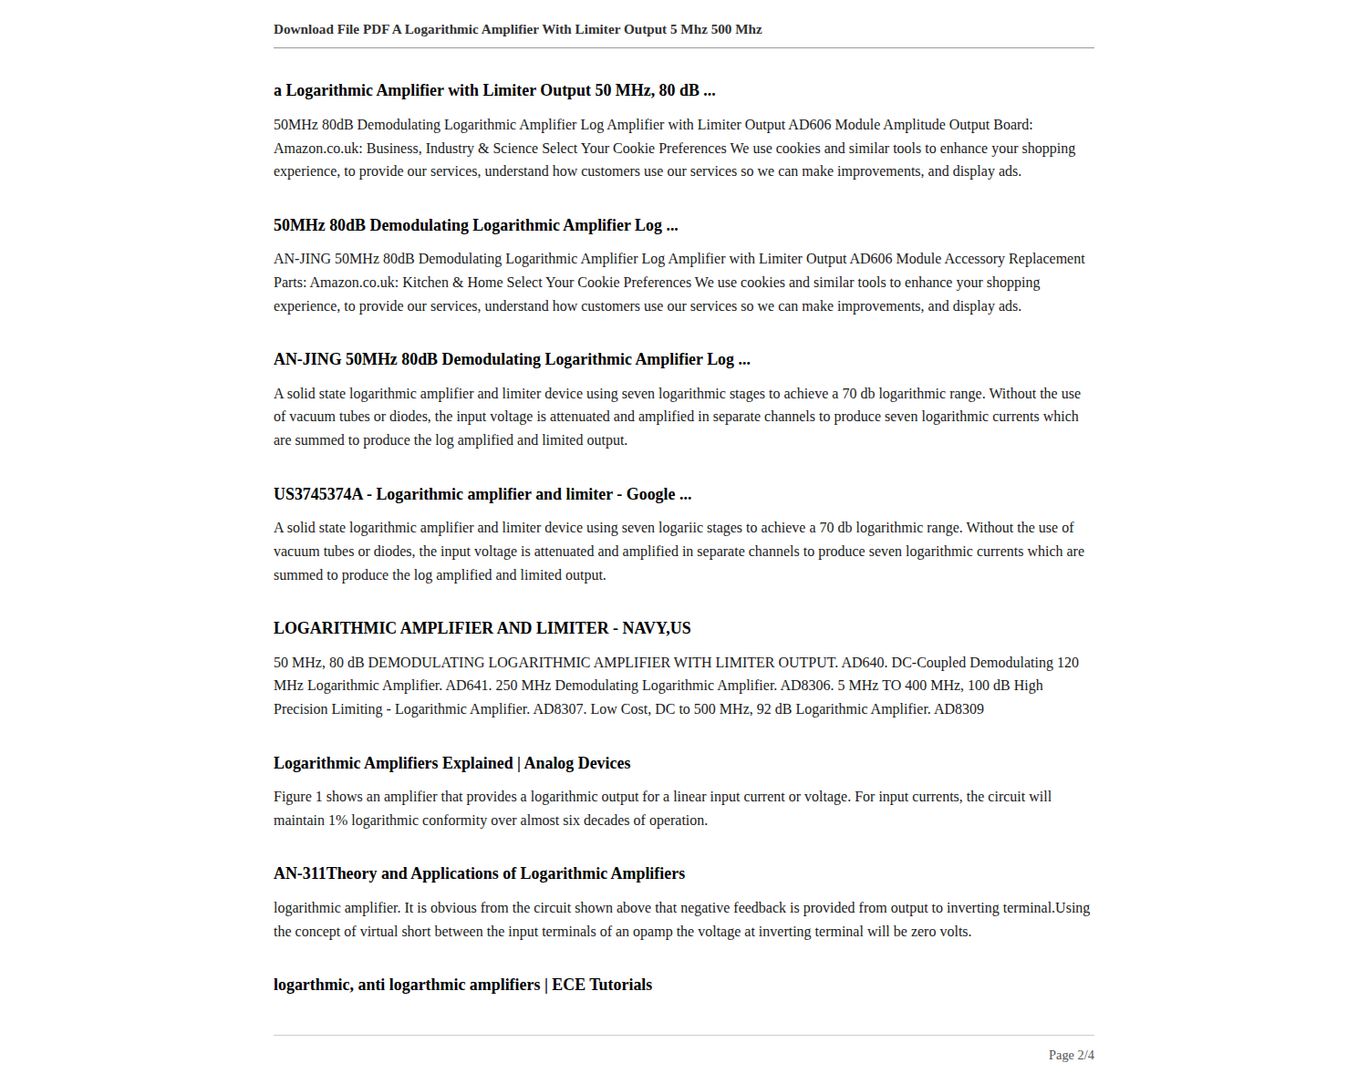Download File PDF A Logarithmic Amplifier With Limiter Output 5 Mhz 500 Mhz
a Logarithmic Amplifier with Limiter Output 50 MHz, 80 dB ...
50MHz 80dB Demodulating Logarithmic Amplifier Log Amplifier with Limiter Output AD606 Module Amplitude Output Board: Amazon.co.uk: Business, Industry & Science Select Your Cookie Preferences We use cookies and similar tools to enhance your shopping experience, to provide our services, understand how customers use our services so we can make improvements, and display ads.
50MHz 80dB Demodulating Logarithmic Amplifier Log ...
AN-JING 50MHz 80dB Demodulating Logarithmic Amplifier Log Amplifier with Limiter Output AD606 Module Accessory Replacement Parts: Amazon.co.uk: Kitchen & Home Select Your Cookie Preferences We use cookies and similar tools to enhance your shopping experience, to provide our services, understand how customers use our services so we can make improvements, and display ads.
AN-JING 50MHz 80dB Demodulating Logarithmic Amplifier Log ...
A solid state logarithmic amplifier and limiter device using seven logarithmic stages to achieve a 70 db logarithmic range. Without the use of vacuum tubes or diodes, the input voltage is attenuated and amplified in separate channels to produce seven logarithmic currents which are summed to produce the log amplified and limited output.
US3745374A - Logarithmic amplifier and limiter - Google ...
A solid state logarithmic amplifier and limiter device using seven logariic stages to achieve a 70 db logarithmic range. Without the use of vacuum tubes or diodes, the input voltage is attenuated and amplified in separate channels to produce seven logarithmic currents which are summed to produce the log amplified and limited output.
LOGARITHMIC AMPLIFIER AND LIMITER - NAVY,US
50 MHz, 80 dB DEMODULATING LOGARITHMIC AMPLIFIER WITH LIMITER OUTPUT. AD640. DC-Coupled Demodulating 120 MHz Logarithmic Amplifier. AD641. 250 MHz Demodulating Logarithmic Amplifier. AD8306. 5 MHz TO 400 MHz, 100 dB High Precision Limiting - Logarithmic Amplifier. AD8307. Low Cost, DC to 500 MHz, 92 dB Logarithmic Amplifier. AD8309
Logarithmic Amplifiers Explained | Analog Devices
Figure 1 shows an amplifier that provides a logarithmic output for a linear input current or voltage. For input currents, the circuit will maintain 1% logarithmic conformity over almost six decades of operation.
AN-311Theory and Applications of Logarithmic Amplifiers
logarithmic amplifier. It is obvious from the circuit shown above that negative feedback is provided from output to inverting terminal.Using the concept of virtual short between the input terminals of an opamp the voltage at inverting terminal will be zero volts.
logarthmic, anti logarthmic amplifiers | ECE Tutorials
Page 2/4